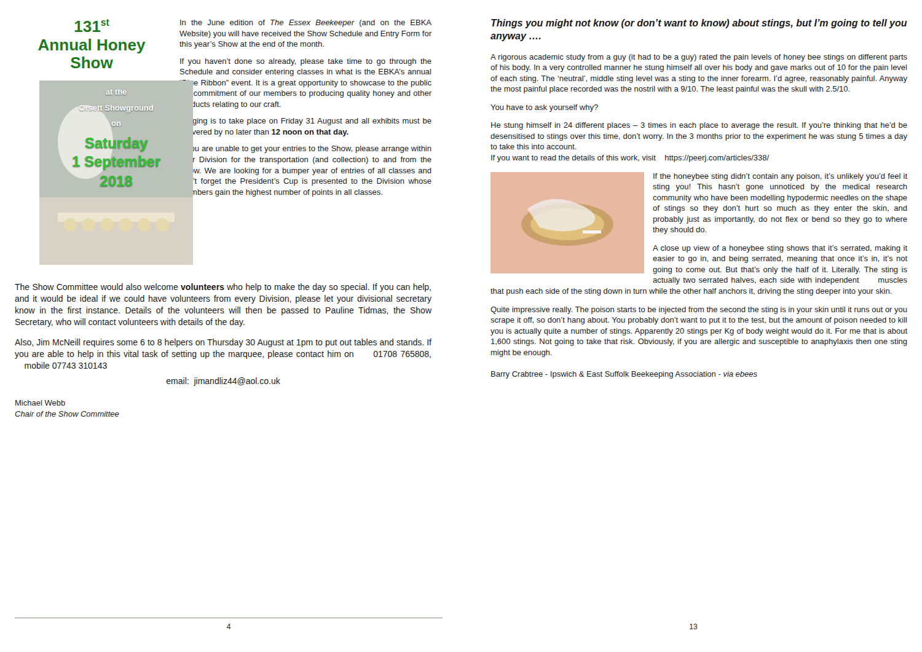131st
Annual Honey
Show
at the
Orsett Showground
on
Saturday
1 September
2018
In the June edition of The Essex Beekeeper (and on the EBKA Website) you will have received the Show Schedule and Entry Form for this year’s Show at the end of the month.
If you haven’t done so already, please take time to go through the Schedule and consider entering classes in what is the EBKA’s annual “Blue Ribbon” event. It is a great opportunity to showcase to the public the commitment of our members to producing quality honey and other products relating to our craft.
Judging is to take place on Friday 31 August and all exhibits must be delivered by no later than 12 noon on that day.
If you are unable to get your entries to the Show, please arrange within your Division for the transportation (and collection) to and from the Show. We are looking for a bumper year of entries of all classes and don’t forget the President’s Cup is presented to the Division whose members gain the highest number of points in all classes.
The Show Committee would also welcome volunteers who help to make the day so special. If you can help, and it would be ideal if we could have volunteers from every Division, please let your divisional secretary know in the first instance. Details of the volunteers will then be passed to Pauline Tidmas, the Show Secretary, who will contact volunteers with details of the day.
Also, Jim McNeill requires some 6 to 8 helpers on Thursday 30 August at 1pm to put out tables and stands. If you are able to help in this vital task of setting up the marquee, please contact him on 01708 765808, mobile 07743 310143
email: jimandliz44@aol.co.uk
Michael Webb
Chair of the Show Committee
4
Things you might not know (or don’t want to know) about stings, but I’m going to tell you anyway ….
A rigorous academic study from a guy (it had to be a guy) rated the pain levels of honey bee stings on different parts of his body. In a very controlled manner he stung himself all over his body and gave marks out of 10 for the pain level of each sting. The ‘neutral’, middle sting level was a sting to the inner forearm. I’d agree, reasonably painful. Anyway the most painful place recorded was the nostril with a 9/10. The least painful was the skull with 2.5/10.
You have to ask yourself why?
He stung himself in 24 different places – 3 times in each place to average the result. If you’re thinking that he’d be desensitised to stings over this time, don’t worry. In the 3 months prior to the experiment he was stung 5 times a day to take this into account.
If you want to read the details of this work, visit https://peerj.com/articles/338/
If the honeybee sting didn’t contain any poison, it’s unlikely you’d feel it sting you! This hasn’t gone unnoticed by the medical research community who have been modelling hypodermic needles on the shape of stings so they don’t hurt so much as they enter the skin, and probably just as importantly, do not flex or bend so they go to where they should do.
A close up view of a honeybee sting shows that it’s serrated, making it easier to go in, and being serrated, meaning that once it’s in, it’s not going to come out. But that’s only the half of it. Literally. The sting is actually two serrated halves, each side with independent muscles that push each side of the sting down in turn while the other half anchors it, driving the sting deeper into your skin.
Quite impressive really. The poison starts to be injected from the second the sting is in your skin until it runs out or you scrape it off, so don’t hang about. You probably don’t want to put it to the test, but the amount of poison needed to kill you is actually quite a number of stings. Apparently 20 stings per Kg of body weight would do it. For me that is about 1,600 stings. Not going to take that risk. Obviously, if you are allergic and susceptible to anaphylaxis then one sting might be enough.
Barry Crabtree - Ipswich & East Suffolk Beekeeping Association - via ebees
13